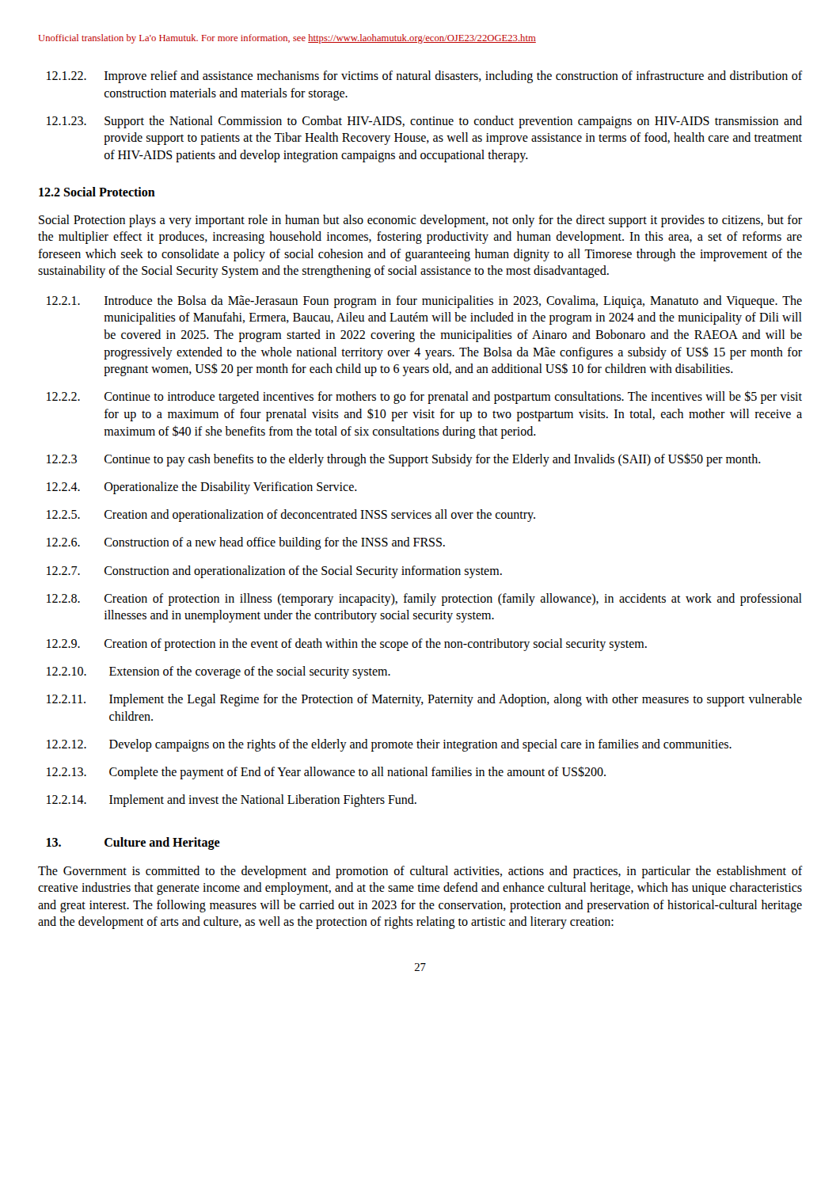Unofficial translation by La'o Hamutuk. For more information, see https://www.laohamutuk.org/econ/OJE23/22OGE23.htm
12.1.22.
Improve relief and assistance mechanisms for victims of natural disasters, including the construction of infrastructure and distribution of construction materials and materials for storage.
12.1.23.
Support the National Commission to Combat HIV-AIDS, continue to conduct prevention campaigns on HIV-AIDS transmission and provide support to patients at the Tibar Health Recovery House, as well as improve assistance in terms of food, health care and treatment of HIV-AIDS patients and develop integration campaigns and occupational therapy.
12.2 Social Protection
Social Protection plays a very important role in human but also economic development, not only for the direct support it provides to citizens, but for the multiplier effect it produces, increasing household incomes, fostering productivity and human development. In this area, a set of reforms are foreseen which seek to consolidate a policy of social cohesion and of guaranteeing human dignity to all Timorese through the improvement of the sustainability of the Social Security System and the strengthening of social assistance to the most disadvantaged.
12.2.1.
Introduce the Bolsa da Mãe-Jerasaun Foun program in four municipalities in 2023, Covalima, Liquiça, Manatuto and Viqueque. The municipalities of Manufahi, Ermera, Baucau, Aileu and Lautém will be included in the program in 2024 and the municipality of Dili will be covered in 2025. The program started in 2022 covering the municipalities of Ainaro and Bobonaro and the RAEOA and will be progressively extended to the whole national territory over 4 years. The Bolsa da Mãe configures a subsidy of US$ 15 per month for pregnant women, US$ 20 per month for each child up to 6 years old, and an additional US$ 10 for children with disabilities.
12.2.2.
Continue to introduce targeted incentives for mothers to go for prenatal and postpartum consultations. The incentives will be $5 per visit for up to a maximum of four prenatal visits and $10 per visit for up to two postpartum visits. In total, each mother will receive a maximum of $40 if she benefits from the total of six consultations during that period.
12.2.3
Continue to pay cash benefits to the elderly through the Support Subsidy for the Elderly and Invalids (SAII) of US$50 per month.
12.2.4.
Operationalize the Disability Verification Service.
12.2.5.
Creation and operationalization of deconcentrated INSS services all over the country.
12.2.6.
Construction of a new head office building for the INSS and FRSS.
12.2.7.
Construction and operationalization of the Social Security information system.
12.2.8.
Creation of protection in illness (temporary incapacity), family protection (family allowance), in accidents at work and professional illnesses and in unemployment under the contributory social security system.
12.2.9.
Creation of protection in the event of death within the scope of the non-contributory social security system.
12.2.10.
Extension of the coverage of the social security system.
12.2.11.
Implement the Legal Regime for the Protection of Maternity, Paternity and Adoption, along with other measures to support vulnerable children.
12.2.12.
Develop campaigns on the rights of the elderly and promote their integration and special care in families and communities.
12.2.13.
Complete the payment of End of Year allowance to all national families in the amount of US$200.
12.2.14.
Implement and invest the National Liberation Fighters Fund.
13.
Culture and Heritage
The Government is committed to the development and promotion of cultural activities, actions and practices, in particular the establishment of creative industries that generate income and employment, and at the same time defend and enhance cultural heritage, which has unique characteristics and great interest. The following measures will be carried out in 2023 for the conservation, protection and preservation of historical-cultural heritage and the development of arts and culture, as well as the protection of rights relating to artistic and literary creation:
27